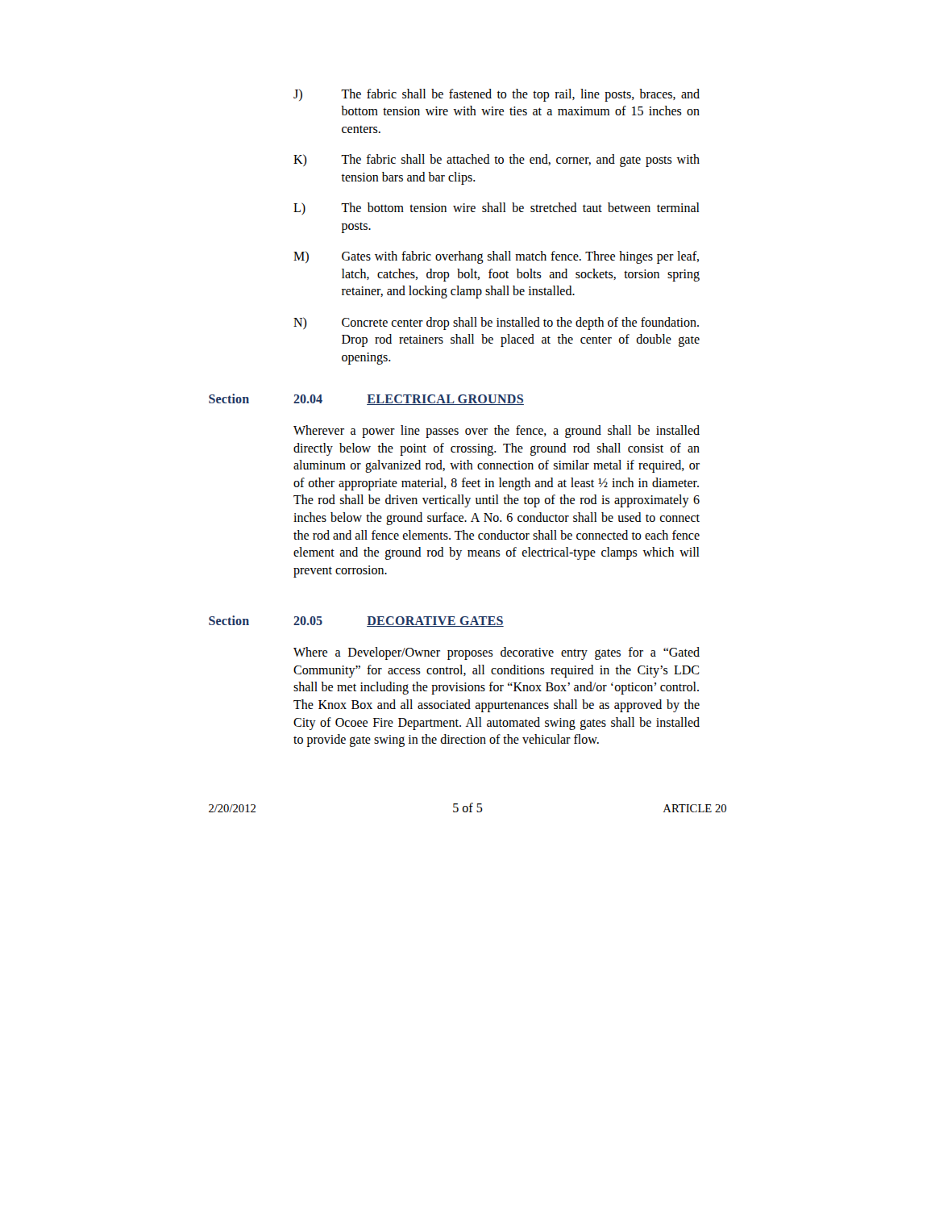J)
The fabric shall be fastened to the top rail, line posts, braces, and bottom tension wire with wire ties at a maximum of 15 inches on centers.
K)
The fabric shall be attached to the end, corner, and gate posts with tension bars and bar clips.
L)
The bottom tension wire shall be stretched taut between terminal posts.
M)
Gates with fabric overhang shall match fence. Three hinges per leaf, latch, catches, drop bolt, foot bolts and sockets, torsion spring retainer, and locking clamp shall be installed.
N)
Concrete center drop shall be installed to the depth of the foundation. Drop rod retainers shall be placed at the center of double gate openings.
Section
20.04
ELECTRICAL GROUNDS
Wherever a power line passes over the fence, a ground shall be installed directly below the point of crossing. The ground rod shall consist of an aluminum or galvanized rod, with connection of similar metal if required, or of other appropriate material, 8 feet in length and at least ½ inch in diameter. The rod shall be driven vertically until the top of the rod is approximately 6 inches below the ground surface. A No. 6 conductor shall be used to connect the rod and all fence elements. The conductor shall be connected to each fence element and the ground rod by means of electrical-type clamps which will prevent corrosion.
Section
20.05
DECORATIVE GATES
Where a Developer/Owner proposes decorative entry gates for a “Gated Community” for access control, all conditions required in the City’s LDC shall be met including the provisions for “Knox Box’ and/or ‘opticon’ control. The Knox Box and all associated appurtenances shall be as approved by the City of Ocoee Fire Department. All automated swing gates shall be installed to provide gate swing in the direction of the vehicular flow.
2/20/2012
5 of 5
ARTICLE 20